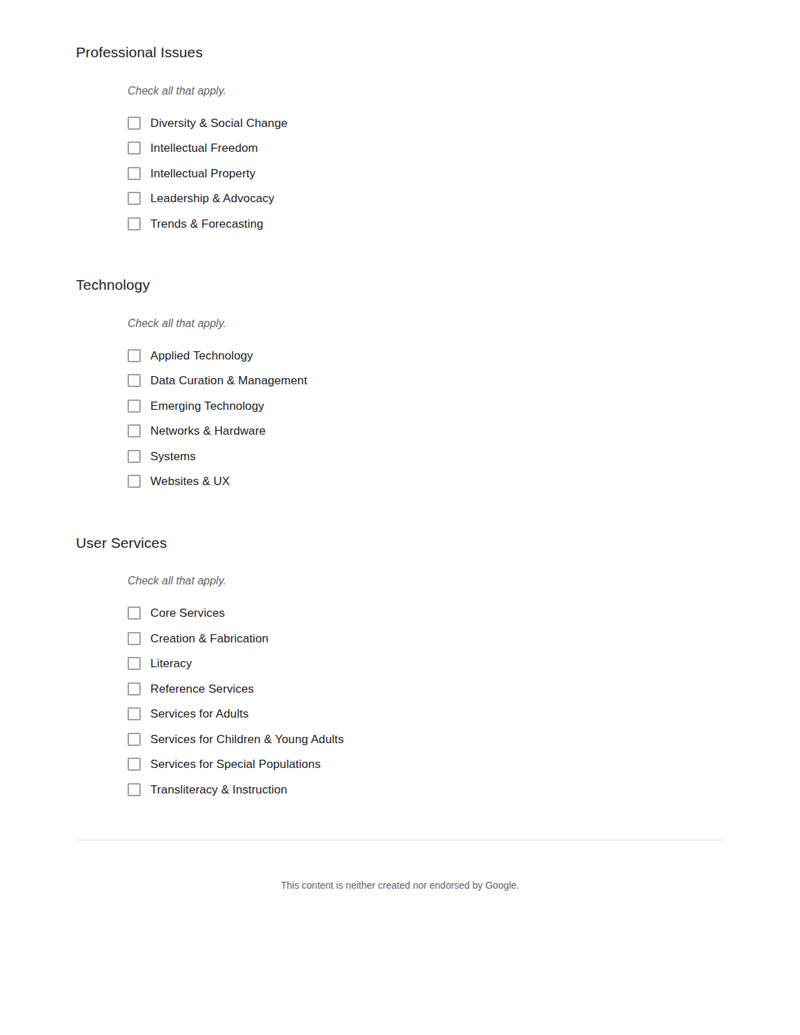Professional Issues
Check all that apply.
Diversity & Social Change
Intellectual Freedom
Intellectual Property
Leadership & Advocacy
Trends & Forecasting
Technology
Check all that apply.
Applied Technology
Data Curation & Management
Emerging Technology
Networks & Hardware
Systems
Websites & UX
User Services
Check all that apply.
Core Services
Creation & Fabrication
Literacy
Reference Services
Services for Adults
Services for Children & Young Adults
Services for Special Populations
Transliteracy & Instruction
This content is neither created nor endorsed by Google.